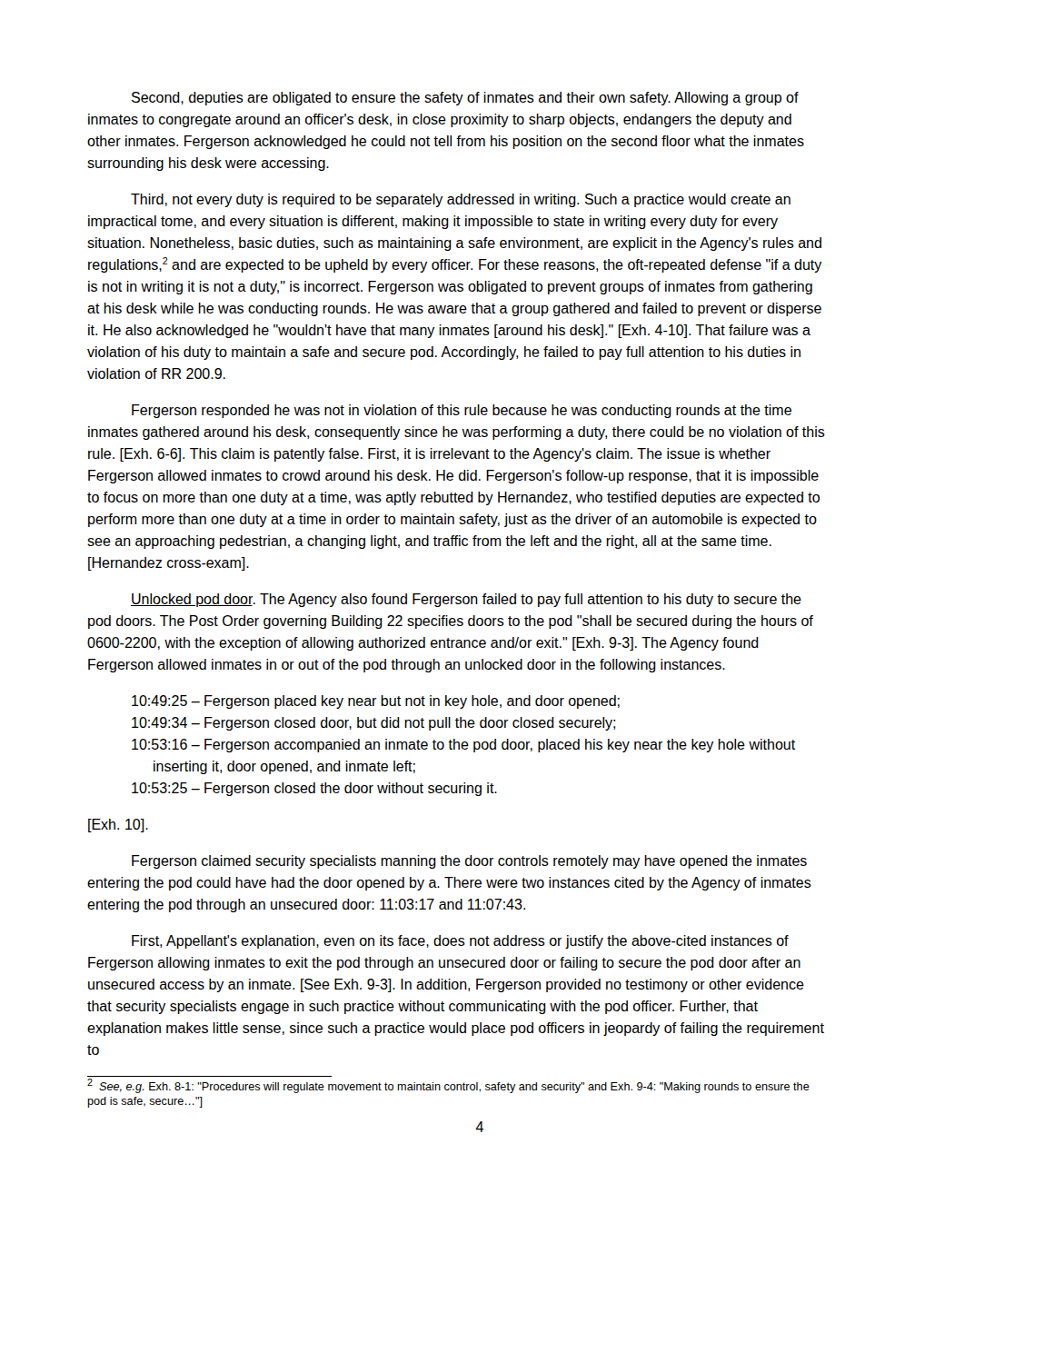Second, deputies are obligated to ensure the safety of inmates and their own safety. Allowing a group of inmates to congregate around an officer's desk, in close proximity to sharp objects, endangers the deputy and other inmates. Fergerson acknowledged he could not tell from his position on the second floor what the inmates surrounding his desk were accessing.
Third, not every duty is required to be separately addressed in writing. Such a practice would create an impractical tome, and every situation is different, making it impossible to state in writing every duty for every situation. Nonetheless, basic duties, such as maintaining a safe environment, are explicit in the Agency's rules and regulations,2 and are expected to be upheld by every officer. For these reasons, the oft-repeated defense "if a duty is not in writing it is not a duty," is incorrect. Fergerson was obligated to prevent groups of inmates from gathering at his desk while he was conducting rounds. He was aware that a group gathered and failed to prevent or disperse it. He also acknowledged he "wouldn't have that many inmates [around his desk]." [Exh. 4-10]. That failure was a violation of his duty to maintain a safe and secure pod. Accordingly, he failed to pay full attention to his duties in violation of RR 200.9.
Fergerson responded he was not in violation of this rule because he was conducting rounds at the time inmates gathered around his desk, consequently since he was performing a duty, there could be no violation of this rule. [Exh. 6-6]. This claim is patently false. First, it is irrelevant to the Agency's claim. The issue is whether Fergerson allowed inmates to crowd around his desk. He did. Fergerson's follow-up response, that it is impossible to focus on more than one duty at a time, was aptly rebutted by Hernandez, who testified deputies are expected to perform more than one duty at a time in order to maintain safety, just as the driver of an automobile is expected to see an approaching pedestrian, a changing light, and traffic from the left and the right, all at the same time. [Hernandez cross-exam].
Unlocked pod door. The Agency also found Fergerson failed to pay full attention to his duty to secure the pod doors. The Post Order governing Building 22 specifies doors to the pod "shall be secured during the hours of 0600-2200, with the exception of allowing authorized entrance and/or exit." [Exh. 9-3]. The Agency found Fergerson allowed inmates in or out of the pod through an unlocked door in the following instances.
10:49:25 – Fergerson placed key near but not in key hole, and door opened;
10:49:34 – Fergerson closed door, but did not pull the door closed securely;
10:53:16 – Fergerson accompanied an inmate to the pod door, placed his key near the key hole without inserting it, door opened, and inmate left;
10:53:25 – Fergerson closed the door without securing it.
[Exh. 10].
Fergerson claimed security specialists manning the door controls remotely may have opened the inmates entering the pod could have had the door opened by a. There were two instances cited by the Agency of inmates entering the pod through an unsecured door: 11:03:17 and 11:07:43.
First, Appellant's explanation, even on its face, does not address or justify the above-cited instances of Fergerson allowing inmates to exit the pod through an unsecured door or failing to secure the pod door after an unsecured access by an inmate. [See Exh. 9-3]. In addition, Fergerson provided no testimony or other evidence that security specialists engage in such practice without communicating with the pod officer. Further, that explanation makes little sense, since such a practice would place pod officers in jeopardy of failing the requirement to
2 See, e.g. Exh. 8-1: "Procedures will regulate movement to maintain control, safety and security" and Exh. 9-4: "Making rounds to ensure the pod is safe, secure…"]
4